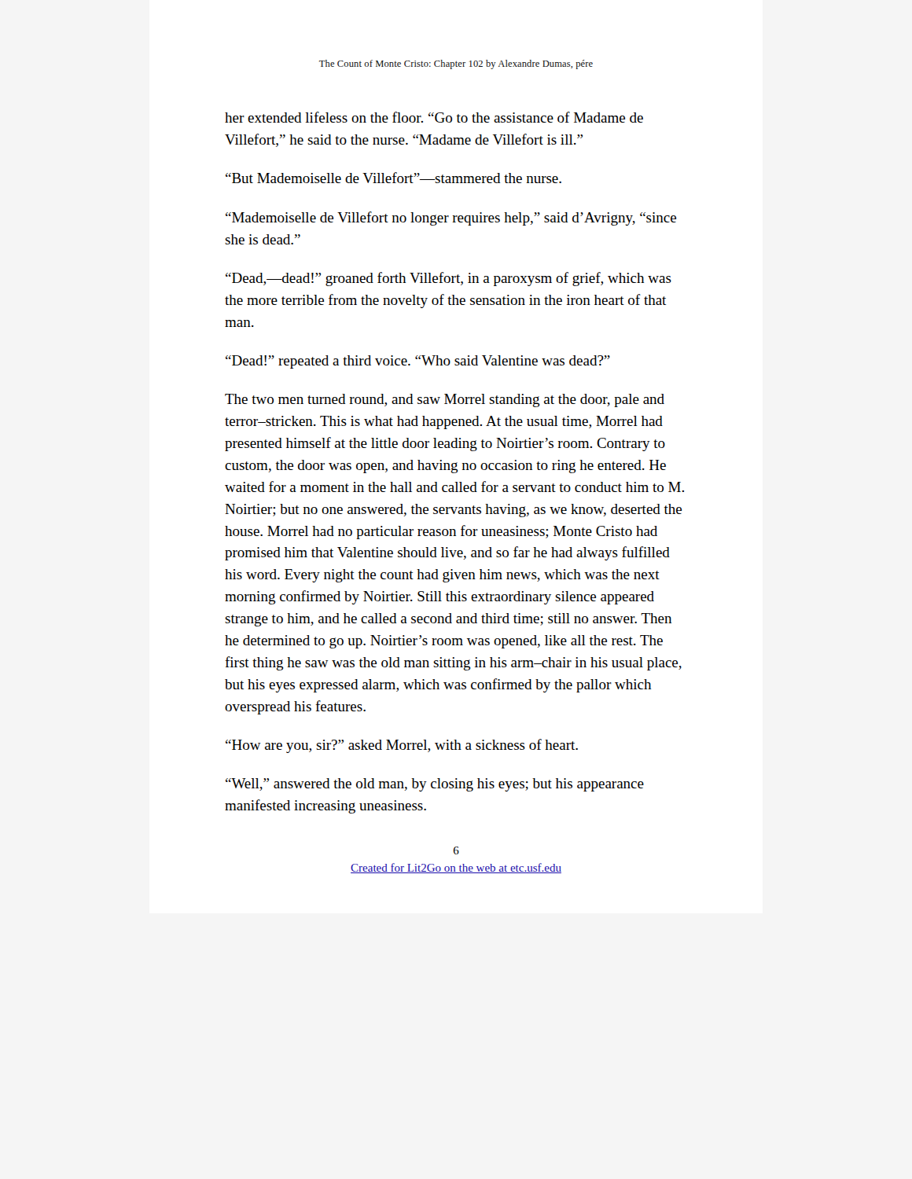The Count of Monte Cristo: Chapter 102 by Alexandre Dumas, pére
her extended lifeless on the floor. “Go to the assistance of Madame de Villefort,” he said to the nurse. “Madame de Villefort is ill.”
“But Mademoiselle de Villefort”—stammered the nurse.
“Mademoiselle de Villefort no longer requires help,” said d’Avrigny, “since she is dead.”
“Dead,—dead!” groaned forth Villefort, in a paroxysm of grief, which was the more terrible from the novelty of the sensation in the iron heart of that man.
“Dead!” repeated a third voice. “Who said Valentine was dead?”
The two men turned round, and saw Morrel standing at the door, pale and terror–stricken. This is what had happened. At the usual time, Morrel had presented himself at the little door leading to Noirtier’s room. Contrary to custom, the door was open, and having no occasion to ring he entered. He waited for a moment in the hall and called for a servant to conduct him to M. Noirtier; but no one answered, the servants having, as we know, deserted the house. Morrel had no particular reason for uneasiness; Monte Cristo had promised him that Valentine should live, and so far he had always fulfilled his word. Every night the count had given him news, which was the next morning confirmed by Noirtier. Still this extraordinary silence appeared strange to him, and he called a second and third time; still no answer. Then he determined to go up. Noirtier’s room was opened, like all the rest. The first thing he saw was the old man sitting in his arm–chair in his usual place, but his eyes expressed alarm, which was confirmed by the pallor which overspread his features.
“How are you, sir?” asked Morrel, with a sickness of heart.
“Well,” answered the old man, by closing his eyes; but his appearance manifested increasing uneasiness.
6
Created for Lit2Go on the web at etc.usf.edu